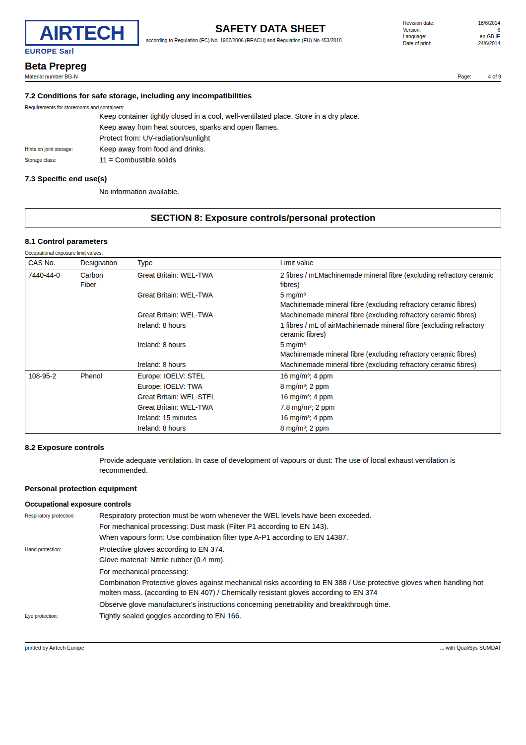AIRTECH
EUROPE Sarl
SAFETY DATA SHEET
according to Regulation (EC) No. 1907/2006 (REACH) and Regulation (EU) No 453/2010
| Revision date: | 18/6/2014 |
| Version: | 6 |
| Language: | en-GB,IE |
| Date of print: | 24/6/2014 |
Beta Prepreg
Material number BG-N Page:4 of 9
7.2 Conditions for safe storage, including any incompatibilities
Requirements for storerooms and containers:
Keep container tightly closed in a cool, well-ventilated place. Store in a dry place.
Keep away from heat sources, sparks and open flames.
Protect from: UV-radiation/sunlight
Hints on joint storage:
Keep away from food and drinks.
Storage class:
11 = Combustible solids
7.3 Specific end use(s)
No information available.
SECTION 8: Exposure controls/personal protection
8.1 Control parameters
Occupational exposure limit values:
| CAS No. | Designation | Type | Limit value |
| --- | --- | --- | --- |
| 7440-44-0 | Carbon Fiber | Great Britain: WEL-TWA | 2 fibres / mLMachinemade mineral fibre (excluding refractory ceramic fibres) |
| | | Great Britain: WEL-TWA | 5 mg/m³ Machinemade mineral fibre (excluding refractory ceramic fibres) |
| | | Great Britain: WEL-TWA | Machinemade mineral fibre (excluding refractory ceramic fibres) |
| | | Ireland: 8 hours | 1 fibres / mL of airMachinemade mineral fibre (excluding refractory ceramic fibres) |
| | | Ireland: 8 hours | 5 mg/m³ Machinemade mineral fibre (excluding refractory ceramic fibres) |
| | | Ireland: 8 hours | Machinemade mineral fibre (excluding refractory ceramic fibres) |
| 108-95-2 | Phenol | Europe: IOELV: STEL | 16 mg/m³; 4 ppm |
| | | Europe: IOELV: TWA | 8 mg/m³; 2 ppm |
| | | Great Britain: WEL-STEL | 16 mg/m³; 4 ppm |
| | | Great Britain: WEL-TWA | 7.8 mg/m³; 2 ppm |
| | | Ireland: 15 minutes | 16 mg/m³; 4 ppm |
| | | Ireland: 8 hours | 8 mg/m³; 2 ppm |
8.2 Exposure controls
Provide adequate ventilation. In case of development of vapours or dust: The use of local exhaust ventilation is recommended.
Personal protection equipment
Occupational exposure controls
Respiratory protection:
Respiratory protection must be worn whenever the WEL levels have been exceeded.
For mechanical processing: Dust mask (Filter P1 according to EN 143).
When vapours form: Use combination filter type A-P1 according to EN 14387.
Hand protection:
Protective gloves according to EN 374.
Glove material: Nitrile rubber (0.4 mm).
For mechanical processing:
Combination Protective gloves against mechanical risks according to EN 388 / Use protective gloves when handling hot molten mass. (according to EN 407) / Chemically resistant gloves according to EN 374
Observe glove manufacturer's instructions concerning penetrability and breakthrough time.
Eye protection:
Tightly sealed goggles according to EN 166.
printed by Airtech Europe ... with QualiSys SUMDAT